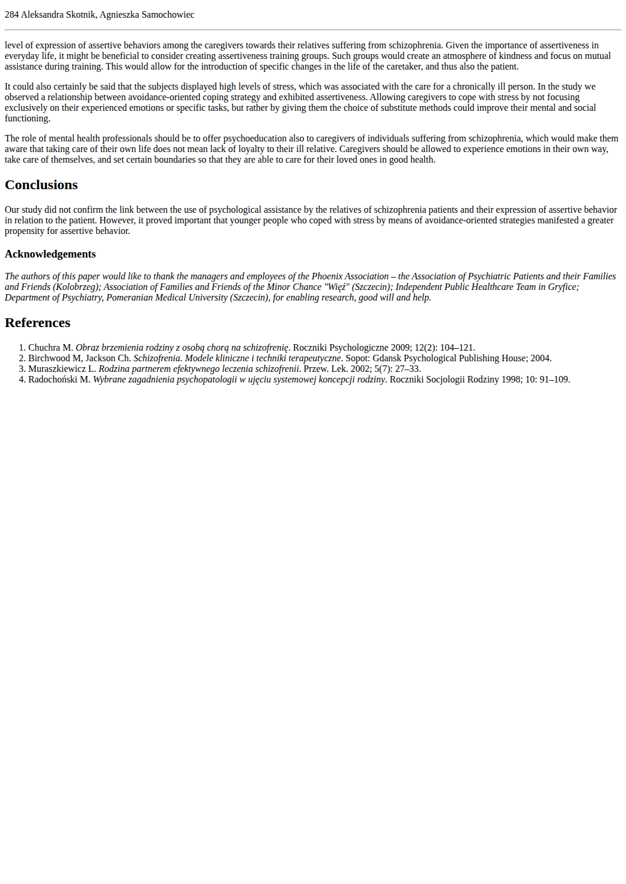284 Aleksandra Skotnik, Agnieszka Samochowiec
level of expression of assertive behaviors among the caregivers towards their relatives suffering from schizophrenia. Given the importance of assertiveness in everyday life, it might be beneficial to consider creating assertiveness training groups. Such groups would create an atmosphere of kindness and focus on mutual assistance during training. This would allow for the introduction of specific changes in the life of the caretaker, and thus also the patient.
It could also certainly be said that the subjects displayed high levels of stress, which was associated with the care for a chronically ill person. In the study we observed a relationship between avoidance-oriented coping strategy and exhibited assertiveness. Allowing caregivers to cope with stress by not focusing exclusively on their experienced emotions or specific tasks, but rather by giving them the choice of substitute methods could improve their mental and social functioning.
The role of mental health professionals should be to offer psychoeducation also to caregivers of individuals suffering from schizophrenia, which would make them aware that taking care of their own life does not mean lack of loyalty to their ill relative. Caregivers should be allowed to experience emotions in their own way, take care of themselves, and set certain boundaries so that they are able to care for their loved ones in good health.
Conclusions
Our study did not confirm the link between the use of psychological assistance by the relatives of schizophrenia patients and their expression of assertive behavior in relation to the patient. However, it proved important that younger people who coped with stress by means of avoidance-oriented strategies manifested a greater propensity for assertive behavior.
Acknowledgements
The authors of this paper would like to thank the managers and employees of the Phoenix Association – the Association of Psychiatric Patients and their Families and Friends (Kolobrzeg); Association of Families and Friends of the Minor Chance "Więź" (Szczecin); Independent Public Healthcare Team in Gryfice; Department of Psychiatry, Pomeranian Medical University (Szczecin), for enabling research, good will and help.
References
Chuchra M. Obraz brzemienia rodziny z osobą chorą na schizofrenię. Roczniki Psychologiczne 2009; 12(2): 104–121.
Birchwood M, Jackson Ch. Schizofrenia. Modele kliniczne i techniki terapeutyczne. Sopot: Gdansk Psychological Publishing House; 2004.
Muraszkiewicz L. Rodzina partnerem efektywnego leczenia schizofrenii. Przew. Lek. 2002; 5(7): 27–33.
Radochoński M. Wybrane zagadnienia psychopatologii w ujęciu systemowej koncepcji rodziny. Roczniki Socjologii Rodziny 1998; 10: 91–109.